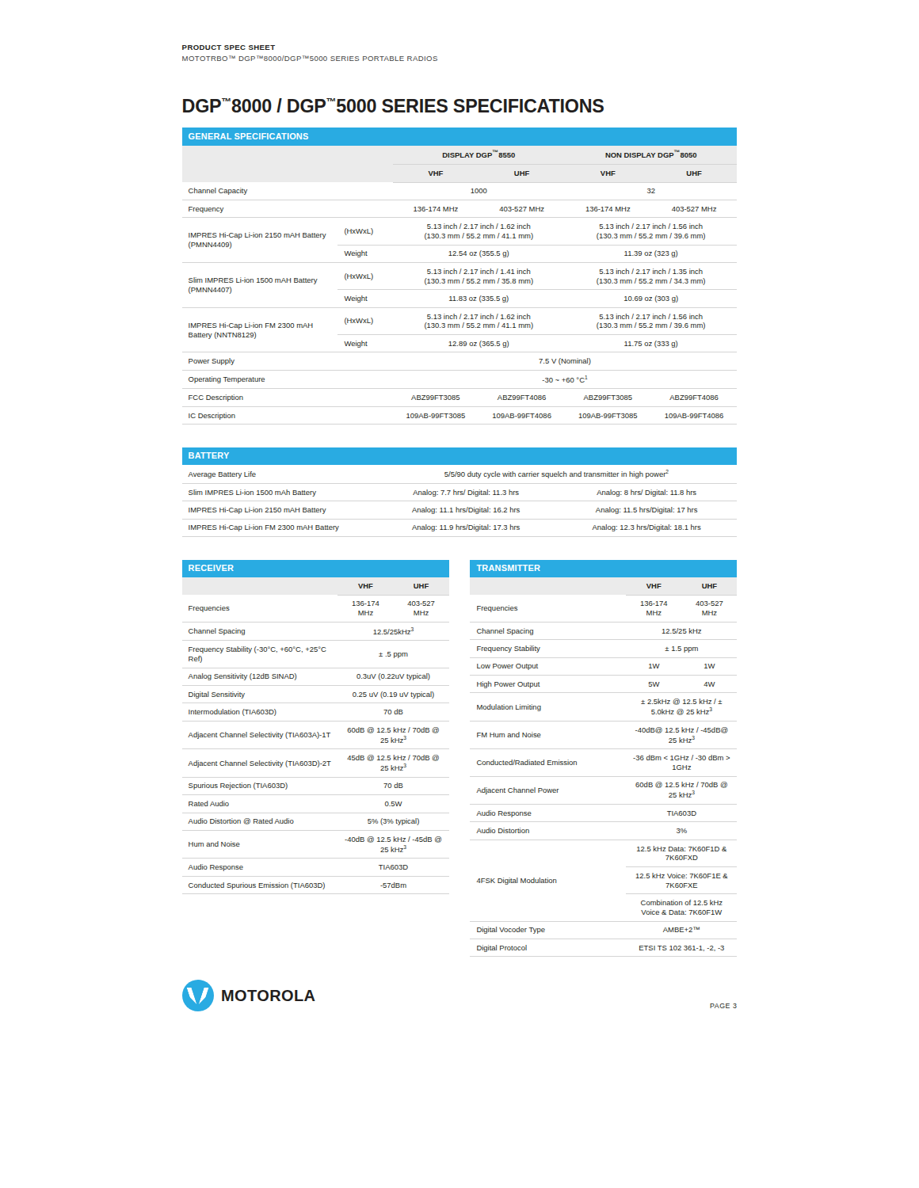PRODUCT SPEC SHEET
MOTOTRBO™ DGP™8000/DGP™5000 SERIES PORTABLE RADIOS
DGP™8000 / DGP™5000 SERIES SPECIFICATIONS
GENERAL SPECIFICATIONS
| | | DISPLAY DGP ™ 8550 | NON DISPLAY DGP ™ 8050 |
| | | VHF | UHF | VHF | UHF |
| Channel Capacity | 1000 | 32 |
| Frequency | 136-174 MHz | 403-527 MHz | 136-174 MHz | 403-527 MHz |
| IMPRES Hi-Cap Li-ion 2150 mAH Battery (PMNN4409) | (HxWxL) | 5.13 inch / 2.17 inch / 1.62 inch (130.3 mm / 55.2 mm / 41.1 mm) | 5.13 inch / 2.17 inch / 1.56 inch (130.3 mm / 55.2 mm / 39.6 mm) |
| Weight | 12.54 oz (355.5 g) | 11.39 oz (323 g) |
| Slim IMPRES Li-ion 1500 mAH Battery (PMNN4407) | (HxWxL) | 5.13 inch / 2.17 inch / 1.41 inch (130.3 mm / 55.2 mm / 35.8 mm) | 5.13 inch / 2.17 inch / 1.35 inch (130.3 mm / 55.2 mm / 34.3 mm) |
| Weight | 11.83 oz (335.5 g) | 10.69 oz (303 g) |
| IMPRES Hi-Cap Li-ion FM 2300 mAH Battery (NNTN8129) | (HxWxL) | 5.13 inch / 2.17 inch / 1.62 inch (130.3 mm / 55.2 mm / 41.1 mm) | 5.13 inch / 2.17 inch / 1.56 inch (130.3 mm / 55.2 mm / 39.6 mm) |
| Weight | 12.89 oz (365.5 g) | 11.75 oz (333 g) |
| Power Supply | 7.5 V (Nominal) |
| Operating Temperature | -30 ~ +60 °C 1 |
| FCC Description | ABZ99FT3085 | ABZ99FT4086 | ABZ99FT3085 | ABZ99FT4086 |
| IC Description | 109AB-99FT3085 | 109AB-99FT4086 | 109AB-99FT3085 | 109AB-99FT4086 |
BATTERY
| Average Battery Life | 5/5/90 duty cycle with carrier squelch and transmitter in high power 2 |
| Slim IMPRES Li-ion 1500 mAh Battery | Analog: 7.7 hrs/ Digital: 11.3 hrs | Analog: 8 hrs/ Digital: 11.8 hrs |
| IMPRES Hi-Cap Li-ion 2150 mAH Battery | Analog: 11.1 hrs/Digital: 16.2 hrs | Analog: 11.5 hrs/Digital: 17 hrs |
| IMPRES Hi-Cap Li-ion FM 2300 mAH Battery | Analog: 11.9 hrs/Digital: 17.3 hrs | Analog: 12.3 hrs/Digital: 18.1 hrs |
RECEIVER
| | VHF | UHF |
| Frequencies | 136-174 MHz | 403-527 MHz |
| Channel Spacing | 12.5/25kHz 3 |
| Frequency Stability (-30°C, +60°C, +25°C Ref) | ± .5 ppm |
| Analog Sensitivity (12dB SINAD) | 0.3uV (0.22uV typical) |
| Digital Sensitivity | 0.25 uV (0.19 uV typical) |
| Intermodulation (TIA603D) | 70 dB |
| Adjacent Channel Selectivity (TIA603A)-1T | 60dB @ 12.5 kHz / 70dB @ 25 kHz 3 |
| Adjacent Channel Selectivity (TIA603D)-2T | 45dB @ 12.5 kHz / 70dB @ 25 kHz 3 |
| Spurious Rejection (TIA603D) | 70 dB |
| Rated Audio | 0.5W |
| Audio Distortion @ Rated Audio | 5% (3% typical) |
| Hum and Noise | -40dB @ 12.5 kHz / -45dB @ 25 kHz 3 |
| Audio Response | TIA603D |
| Conducted Spurious Emission (TIA603D) | -57dBm |
TRANSMITTER
| | VHF | UHF |
| Frequencies | 136-174 MHz | 403-527 MHz |
| Channel Spacing | 12.5/25 kHz |
| Frequency Stability | ± 1.5 ppm |
| Low Power Output | 1W | 1W |
| High Power Output | 5W | 4W |
| Modulation Limiting | ± 2.5kHz @ 12.5 kHz / ± 5.0kHz @ 25 kHz 3 |
| FM Hum and Noise | -40dB@ 12.5 kHz / -45dB@ 25 kHz 3 |
| Conducted/Radiated Emission | -36 dBm < 1GHz / -30 dBm > 1GHz |
| Adjacent Channel Power | 60dB @ 12.5 kHz / 70dB @ 25 kHz 3 |
| Audio Response | TIA603D |
| Audio Distortion | 3% |
| 4FSK Digital Modulation | 12.5 kHz Data: 7K60F1D & 7K60FXD |
| 12.5 kHz Voice: 7K60F1E & 7K60FXE |
| Combination of 12.5 kHz Voice & Data: 7K60F1W |
| Digital Vocoder Type | AMBE+2™ |
| Digital Protocol | ETSI TS 102 361-1, -2, -3 |
MOTOROLA
PAGE 3